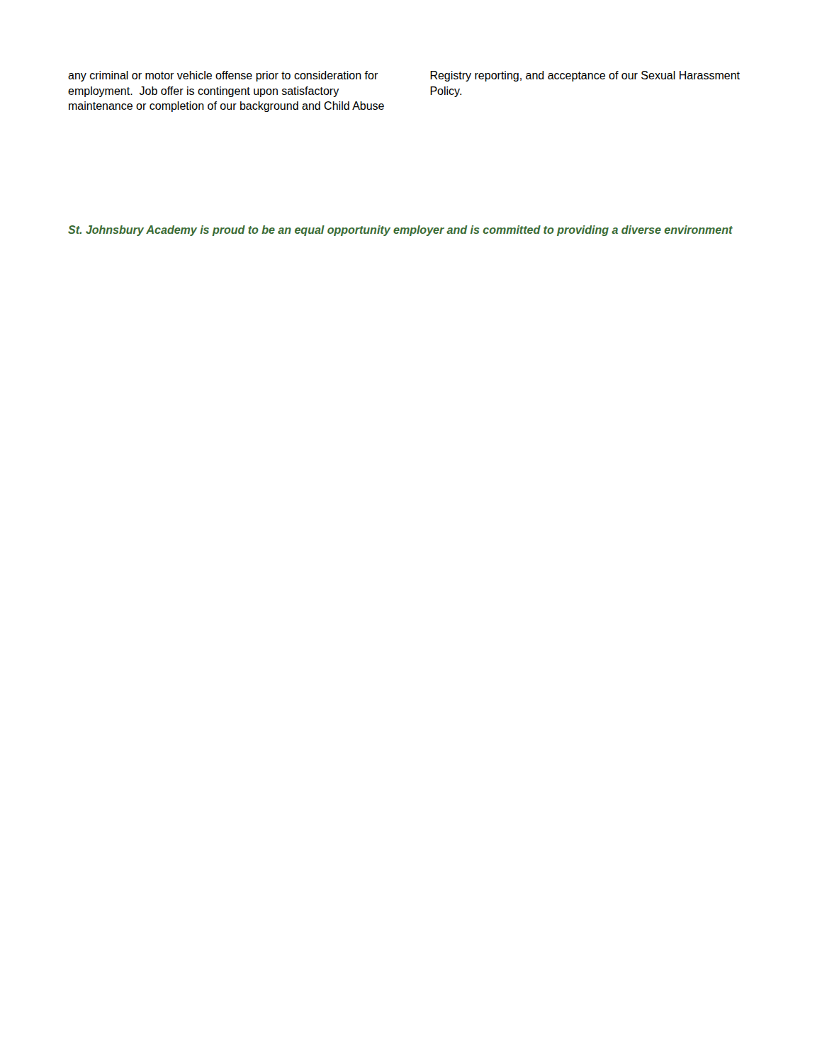any criminal or motor vehicle offense prior to consideration for employment. Job offer is contingent upon satisfactory maintenance or completion of our background and Child Abuse
Registry reporting, and acceptance of our Sexual Harassment Policy.
St. Johnsbury Academy is proud to be an equal opportunity employer and is committed to providing a diverse environment